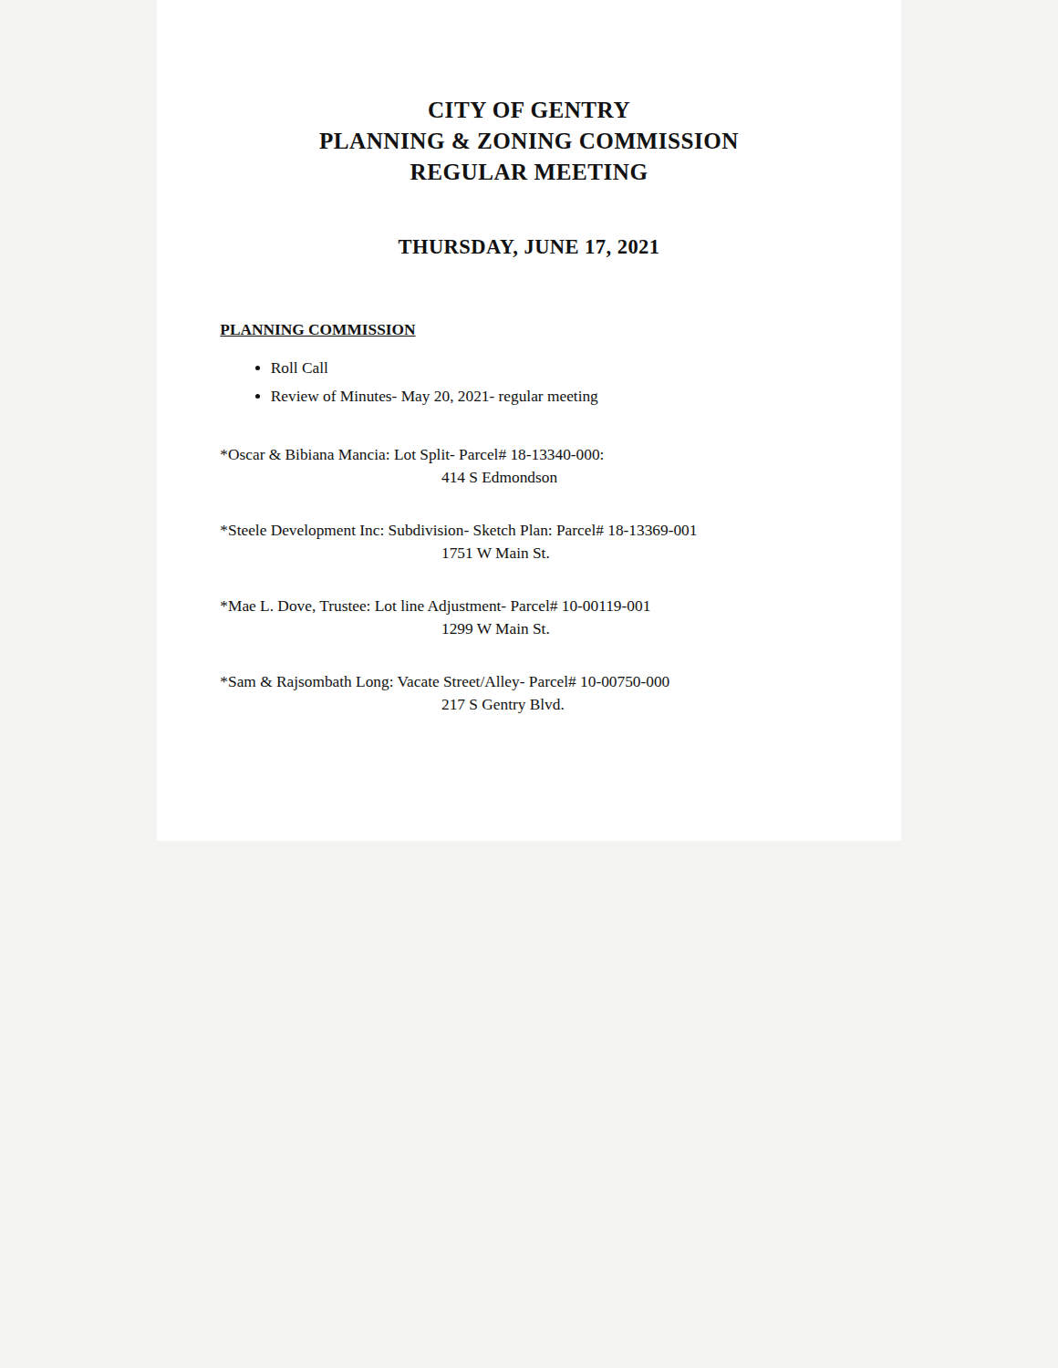CITY OF GENTRY
PLANNING & ZONING COMMISSION
REGULAR MEETING
THURSDAY, JUNE 17, 2021
PLANNING COMMISSION
Roll Call
Review of Minutes- May 20, 2021- regular meeting
*Oscar & Bibiana Mancia: Lot Split- Parcel# 18-13340-000:
414 S Edmondson
*Steele Development Inc: Subdivision- Sketch Plan: Parcel# 18-13369-001
1751 W Main St.
*Mae L. Dove, Trustee: Lot line Adjustment- Parcel# 10-00119-001
1299 W Main St.
*Sam & Rajsombath Long: Vacate Street/Alley- Parcel# 10-00750-000
217 S Gentry Blvd.